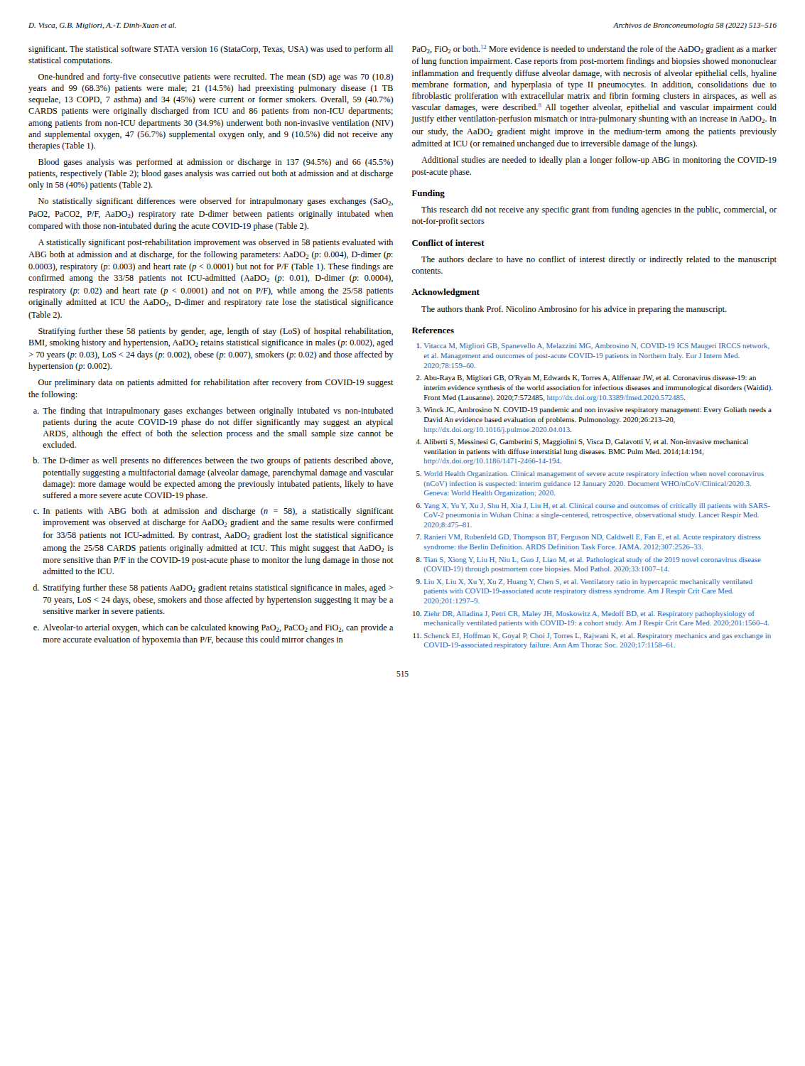D. Visca, G.B. Migliori, A.-T. Dinh-Xuan et al. Archivos de Bronconeumología 58 (2022) 513–516
significant. The statistical software STATA version 16 (StataCorp, Texas, USA) was used to perform all statistical computations.
One-hundred and forty-five consecutive patients were recruited. The mean (SD) age was 70 (10.8) years and 99 (68.3%) patients were male; 21 (14.5%) had preexisting pulmonary disease (1 TB sequelae, 13 COPD, 7 asthma) and 34 (45%) were current or former smokers. Overall, 59 (40.7%) CARDS patients were originally discharged from ICU and 86 patients from non-ICU departments; among patients from non-ICU departments 30 (34.9%) underwent both non-invasive ventilation (NIV) and supplemental oxygen, 47 (56.7%) supplemental oxygen only, and 9 (10.5%) did not receive any therapies (Table 1).
Blood gases analysis was performed at admission or discharge in 137 (94.5%) and 66 (45.5%) patients, respectively (Table 2); blood gases analysis was carried out both at admission and at discharge only in 58 (40%) patients (Table 2).
No statistically significant differences were observed for intrapulmonary gases exchanges (SaO2, PaO2, PaCO2, P/F, AaDO2) respiratory rate D-dimer between patients originally intubated when compared with those non-intubated during the acute COVID-19 phase (Table 2).
A statistically significant post-rehabilitation improvement was observed in 58 patients evaluated with ABG both at admission and at discharge, for the following parameters: AaDO2 (p: 0.004), D-dimer (p: 0.0003), respiratory (p: 0.003) and heart rate (p < 0.0001) but not for P/F (Table 1). These findings are confirmed among the 33/58 patients not ICU-admitted (AaDO2 (p: 0.01), D-dimer (p: 0.0004), respiratory (p: 0.02) and heart rate (p < 0.0001) and not on P/F), while among the 25/58 patients originally admitted at ICU the AaDO2, D-dimer and respiratory rate lose the statistical significance (Table 2).
Stratifying further these 58 patients by gender, age, length of stay (LoS) of hospital rehabilitation, BMI, smoking history and hypertension, AaDO2 retains statistical significance in males (p: 0.002), aged > 70 years (p: 0.03), LoS < 24 days (p: 0.002), obese (p: 0.007), smokers (p: 0.02) and those affected by hypertension (p: 0.002).
Our preliminary data on patients admitted for rehabilitation after recovery from COVID-19 suggest the following:
The finding that intrapulmonary gases exchanges between originally intubated vs non-intubated patients during the acute COVID-19 phase do not differ significantly may suggest an atypical ARDS, although the effect of both the selection process and the small sample size cannot be excluded.
The D-dimer as well presents no differences between the two groups of patients described above, potentially suggesting a multifactorial damage (alveolar damage, parenchymal damage and vascular damage): more damage would be expected among the previously intubated patients, likely to have suffered a more severe acute COVID-19 phase.
In patients with ABG both at admission and discharge (n = 58), a statistically significant improvement was observed at discharge for AaDO2 gradient and the same results were confirmed for 33/58 patients not ICU-admitted. By contrast, AaDO2 gradient lost the statistical significance among the 25/58 CARDS patients originally admitted at ICU. This might suggest that AaDO2 is more sensitive than P/F in the COVID-19 post-acute phase to monitor the lung damage in those not admitted to the ICU.
Stratifying further these 58 patients AaDO2 gradient retains statistical significance in males, aged > 70 years, LoS < 24 days, obese, smokers and those affected by hypertension suggesting it may be a sensitive marker in severe patients.
Alveolar-to arterial oxygen, which can be calculated knowing PaO2, PaCO2 and FiO2, can provide a more accurate evaluation of hypoxemia than P/F, because this could mirror changes in
PaO2, FiO2 or both.12 More evidence is needed to understand the role of the AaDO2 gradient as a marker of lung function impairment. Case reports from post-mortem findings and biopsies showed mononuclear inflammation and frequently diffuse alveolar damage, with necrosis of alveolar epithelial cells, hyaline membrane formation, and hyperplasia of type II pneumocytes. In addition, consolidations due to fibroblastic proliferation with extracellular matrix and fibrin forming clusters in airspaces, as well as vascular damages, were described.8 All together alveolar, epithelial and vascular impairment could justify either ventilation-perfusion mismatch or intra-pulmonary shunting with an increase in AaDO2. In our study, the AaDO2 gradient might improve in the medium-term among the patients previously admitted at ICU (or remained unchanged due to irreversible damage of the lungs).
Additional studies are needed to ideally plan a longer follow-up ABG in monitoring the COVID-19 post-acute phase.
Funding
This research did not receive any specific grant from funding agencies in the public, commercial, or not-for-profit sectors
Conflict of interest
The authors declare to have no conflict of interest directly or indirectly related to the manuscript contents.
Acknowledgment
The authors thank Prof. Nicolino Ambrosino for his advice in preparing the manuscript.
References
Vitacca M, Migliori GB, Spanevello A, Melazzini MG, Ambrosino N, COVID-19 ICS Maugeri IRCCS network, et al. Management and outcomes of post-acute COVID-19 patients in Northern Italy. Eur J Intern Med. 2020;78:159–60.
Abu-Raya B, Migliori GB, O'Ryan M, Edwards K, Torres A, Alffenaar JW, et al. Coronavirus disease-19: an interim evidence synthesis of the world association for infectious diseases and immunological disorders (Waidid). Front Med (Lausanne). 2020;7:572485, http://dx.doi.org/10.3389/fmed.2020.572485.
Winck JC, Ambrosino N. COVID-19 pandemic and non invasive respiratory management: Every Goliath needs a David An evidence based evaluation of problems. Pulmonology. 2020;26:213–20, http://dx.doi.org/10.1016/j.pulmoe.2020.04.013.
Aliberti S, Messinesi G, Gamberini S, Maggiolini S, Visca D, Galavotti V, et al. Non-invasive mechanical ventilation in patients with diffuse interstitial lung diseases. BMC Pulm Med. 2014;14:194, http://dx.doi.org/10.1186/1471-2466-14-194.
World Health Organization. Clinical management of severe acute respiratory infection when novel coronavirus (nCoV) infection is suspected: interim guidance 12 January 2020. Document WHO/nCoV/Clinical/2020.3. Geneva: World Health Organization; 2020.
Yang X, Yu Y, Xu J, Shu H, Xia J, Liu H, et al. Clinical course and outcomes of critically ill patients with SARS-CoV-2 pneumonia in Wuhan China: a single-centered, retrospective, observational study. Lancet Respir Med. 2020;8:475–81.
Ranieri VM, Rubenfeld GD, Thompson BT, Ferguson ND, Caldwell E, Fan E, et al. Acute respiratory distress syndrome: the Berlin Definition. ARDS Definition Task Force. JAMA. 2012;307:2526–33.
Tian S, Xiong Y, Liu H, Niu L, Guo J, Liao M, et al. Pathological study of the 2019 novel coronavirus disease (COVID-19) through postmortem core biopsies. Mod Pathol. 2020;33:1007–14.
Liu X, Liu X, Xu Y, Xu Z, Huang Y, Chen S, et al. Ventilatory ratio in hypercapnic mechanically ventilated patients with COVID-19-associated acute respiratory distress syndrome. Am J Respir Crit Care Med. 2020;201:1297–9.
Ziehr DR, Alladina J, Petri CR, Maley JH, Moskowitz A, Medoff BD, et al. Respiratory pathophysiology of mechanically ventilated patients with COVID-19: a cohort study. Am J Respir Crit Care Med. 2020;201:1560–4.
Schenck EJ, Hoffman K, Goyal P, Choi J, Torres L, Rajwani K, et al. Respiratory mechanics and gas exchange in COVID-19-associated respiratory failure. Ann Am Thorac Soc. 2020;17:1158–61.
515